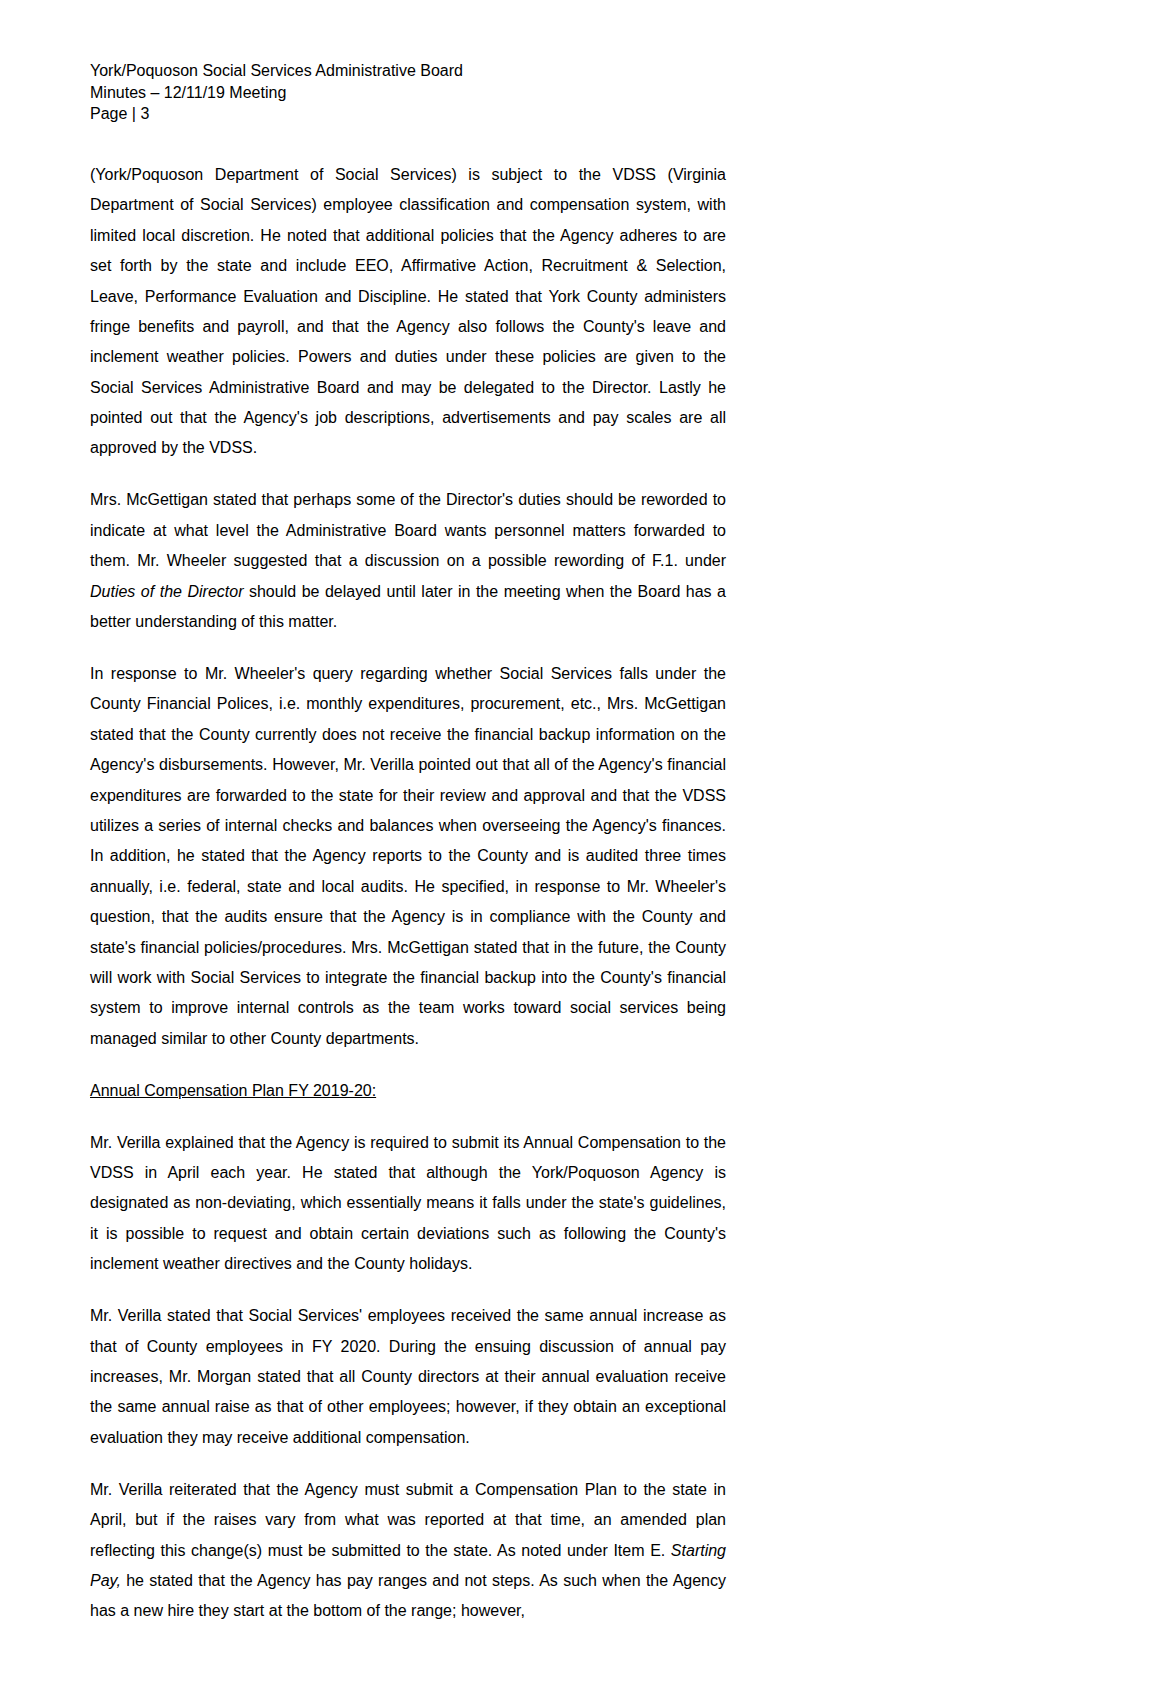York/Poquoson Social Services Administrative Board
Minutes – 12/11/19 Meeting
Page | 3
(York/Poquoson Department of Social Services) is subject to the VDSS (Virginia Department of Social Services) employee classification and compensation system, with limited local discretion. He noted that additional policies that the Agency adheres to are set forth by the state and include EEO, Affirmative Action, Recruitment & Selection, Leave, Performance Evaluation and Discipline. He stated that York County administers fringe benefits and payroll, and that the Agency also follows the County's leave and inclement weather policies. Powers and duties under these policies are given to the Social Services Administrative Board and may be delegated to the Director. Lastly he pointed out that the Agency's job descriptions, advertisements and pay scales are all approved by the VDSS.
Mrs. McGettigan stated that perhaps some of the Director's duties should be reworded to indicate at what level the Administrative Board wants personnel matters forwarded to them. Mr. Wheeler suggested that a discussion on a possible rewording of F.1. under Duties of the Director should be delayed until later in the meeting when the Board has a better understanding of this matter.
In response to Mr. Wheeler's query regarding whether Social Services falls under the County Financial Polices, i.e. monthly expenditures, procurement, etc., Mrs. McGettigan stated that the County currently does not receive the financial backup information on the Agency's disbursements. However, Mr. Verilla pointed out that all of the Agency's financial expenditures are forwarded to the state for their review and approval and that the VDSS utilizes a series of internal checks and balances when overseeing the Agency's finances. In addition, he stated that the Agency reports to the County and is audited three times annually, i.e. federal, state and local audits. He specified, in response to Mr. Wheeler's question, that the audits ensure that the Agency is in compliance with the County and state's financial policies/procedures. Mrs. McGettigan stated that in the future, the County will work with Social Services to integrate the financial backup into the County's financial system to improve internal controls as the team works toward social services being managed similar to other County departments.
Annual Compensation Plan FY 2019-20:
Mr. Verilla explained that the Agency is required to submit its Annual Compensation to the VDSS in April each year. He stated that although the York/Poquoson Agency is designated as non-deviating, which essentially means it falls under the state's guidelines, it is possible to request and obtain certain deviations such as following the County's inclement weather directives and the County holidays.
Mr. Verilla stated that Social Services' employees received the same annual increase as that of County employees in FY 2020. During the ensuing discussion of annual pay increases, Mr. Morgan stated that all County directors at their annual evaluation receive the same annual raise as that of other employees; however, if they obtain an exceptional evaluation they may receive additional compensation.
Mr. Verilla reiterated that the Agency must submit a Compensation Plan to the state in April, but if the raises vary from what was reported at that time, an amended plan reflecting this change(s) must be submitted to the state. As noted under Item E. Starting Pay, he stated that the Agency has pay ranges and not steps. As such when the Agency has a new hire they start at the bottom of the range; however,